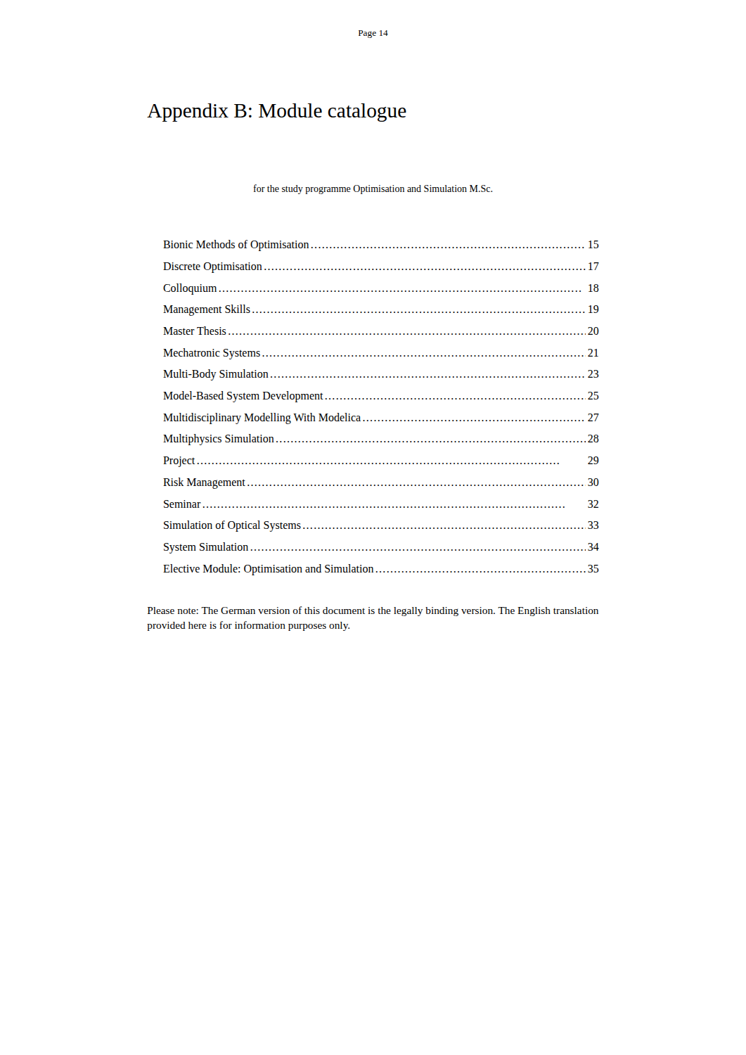Page 14
Appendix B: Module catalogue
for the study programme Optimisation and Simulation M.Sc.
Bionic Methods of Optimisation.................................................................................................. 15
Discrete Optimisation.................................................................................................. 17
Colloquium.................................................................................................. 18
Management Skills.................................................................................................. 19
Master Thesis.................................................................................................. 20
Mechatronic Systems.................................................................................................. 21
Multi-Body Simulation.................................................................................................. 23
Model-Based System Development.................................................................................................. 25
Multidisciplinary Modelling With Modelica.................................................................................................. 27
Multiphysics Simulation.................................................................................................. 28
Project.................................................................................................. 29
Risk Management.................................................................................................. 30
Seminar.................................................................................................. 32
Simulation of Optical Systems.................................................................................................. 33
System Simulation.................................................................................................. 34
Elective Module: Optimisation and Simulation.................................................................................................. 35
Please note: The German version of this document is the legally binding version. The English translation provided here is for information purposes only.